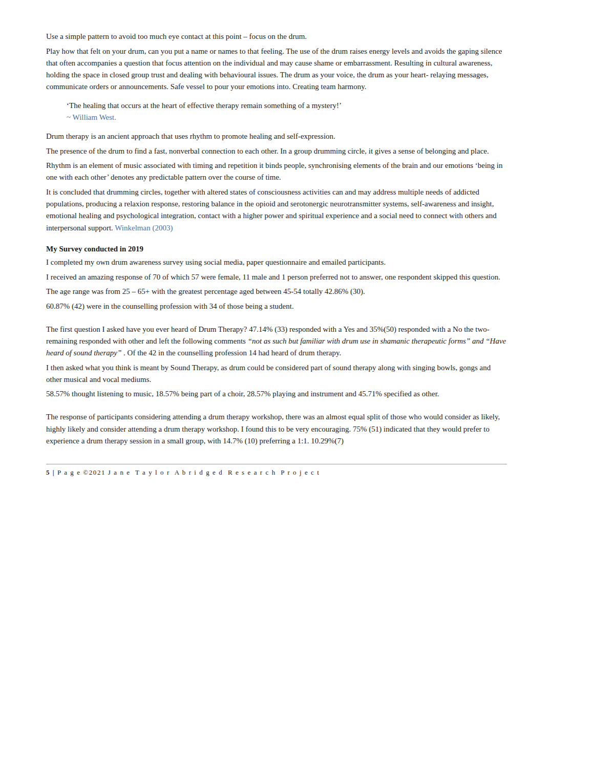Use a simple pattern to avoid too much eye contact at this point – focus on the drum.
Play how that felt on your drum, can you put a name or names to that feeling. The use of the drum raises energy levels and avoids the gaping silence that often accompanies a question that focus attention on the individual and may cause shame or embarrassment. Resulting in cultural awareness, holding the space in closed group trust and dealing with behavioural issues. The drum as your voice, the drum as your heart- relaying messages, communicate orders or announcements. Safe vessel to pour your emotions into. Creating team harmony.
‘The healing that occurs at the heart of effective therapy remain something of a mystery!’
~ William West.
Drum therapy is an ancient approach that uses rhythm to promote healing and self-expression.
The presence of the drum to find a fast, nonverbal connection to each other. In a group drumming circle, it gives a sense of belonging and place.
Rhythm is an element of music associated with timing and repetition it binds people, synchronising elements of the brain and our emotions ‘being in one with each other’ denotes any predictable pattern over the course of time.
It is concluded that drumming circles, together with altered states of consciousness activities can and may address multiple needs of addicted populations, producing a relaxion response, restoring balance in the opioid and serotonergic neurotransmitter systems, self-awareness and insight, emotional healing and psychological integration, contact with a higher power and spiritual experience and a social need to connect with others and interpersonal support. Winkelman (2003)
My Survey conducted in 2019
I completed my own drum awareness survey using social media, paper questionnaire and emailed participants.
I received an amazing response of 70 of which 57 were female, 11 male and 1 person preferred not to answer, one respondent skipped this question.
The age range was from 25 – 65+ with the greatest percentage aged between 45-54 totally 42.86% (30).
60.87% (42) were in the counselling profession with 34 of those being a student.
The first question I asked have you ever heard of Drum Therapy? 47.14% (33) responded with a Yes and 35%(50) responded with a No the two-remaining responded with other and left the following comments “not as such but familiar with drum use in shamanic therapeutic forms” and “Have heard of sound therapy” . Of the 42 in the counselling profession 14 had heard of drum therapy.
I then asked what you think is meant by Sound Therapy, as drum could be considered part of sound therapy along with singing bowls, gongs and other musical and vocal mediums.
58.57% thought listening to music, 18.57% being part of a choir, 28.57% playing and instrument and 45.71% specified as other.
The response of participants considering attending a drum therapy workshop, there was an almost equal split of those who would consider as likely, highly likely and consider attending a drum therapy workshop. I found this to be very encouraging. 75% (51) indicated that they would prefer to experience a drum therapy session in a small group, with 14.7% (10) preferring a 1:1. 10.29%(7)
5 | P a g e ©2021 J a n e T a y l o r A b r i d g e d R e s e a r c h P r o j e c t